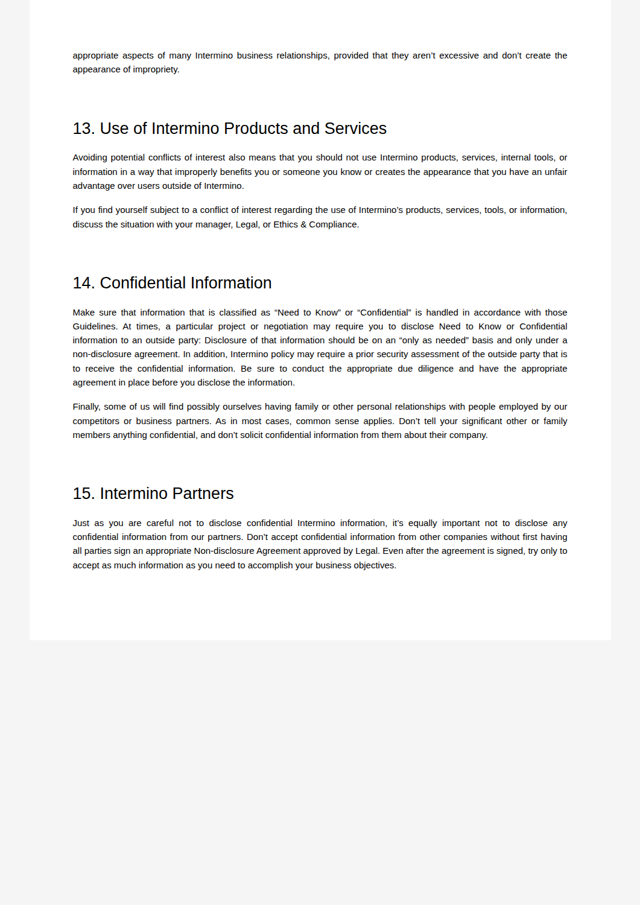appropriate aspects of many Intermino business relationships, provided that they aren’t excessive and don’t create the appearance of impropriety.
13. Use of Intermino Products and Services
Avoiding potential conflicts of interest also means that you should not use Intermino products, services, internal tools, or information in a way that improperly benefits you or someone you know or creates the appearance that you have an unfair advantage over users outside of Intermino.
If you find yourself subject to a conflict of interest regarding the use of Intermino’s products, services, tools, or information, discuss the situation with your manager, Legal, or Ethics & Compliance.
14. Confidential Information
Make sure that information that is classified as “Need to Know” or “Confidential” is handled in accordance with those Guidelines. At times, a particular project or negotiation may require you to disclose Need to Know or Confidential information to an outside party: Disclosure of that information should be on an “only as needed” basis and only under a non-disclosure agreement. In addition, Intermino policy may require a prior security assessment of the outside party that is to receive the confidential information. Be sure to conduct the appropriate due diligence and have the appropriate agreement in place before you disclose the information.
Finally, some of us will find possibly ourselves having family or other personal relationships with people employed by our competitors or business partners. As in most cases, common sense applies. Don’t tell your significant other or family members anything confidential, and don’t solicit confidential information from them about their company.
15. Intermino Partners
Just as you are careful not to disclose confidential Intermino information, it’s equally important not to disclose any confidential information from our partners. Don’t accept confidential information from other companies without first having all parties sign an appropriate Non-disclosure Agreement approved by Legal. Even after the agreement is signed, try only to accept as much information as you need to accomplish your business objectives.